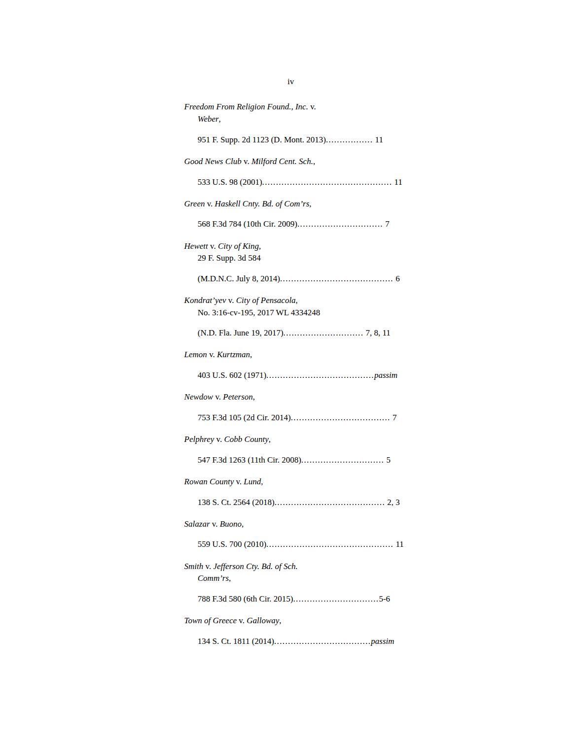iv
Freedom From Religion Found., Inc. v.
Weber,
951 F. Supp. 2d 1123 (D. Mont. 2013)................. 11
Good News Club v. Milford Cent. Sch.,
533 U.S. 98 (2001)............................................... 11
Green v. Haskell Cnty. Bd. of Com’rs,
568 F.3d 784 (10th Cir. 2009)............................... 7
Hewett v. City of King,
29 F. Supp. 3d 584
(M.D.N.C. July 8, 2014)......................................... 6
Kondrat’yev v. City of Pensacola,
No. 3:16-cv-195, 2017 WL 4334248
(N.D. Fla. June 19, 2017)............................. 7, 8, 11
Lemon v. Kurtzman,
403 U.S. 602 (1971)....................................... passim
Newdow v. Peterson,
753 F.3d 105 (2d Cir. 2014).................................... 7
Pelphrey v. Cobb County,
547 F.3d 1263 (11th Cir. 2008).............................. 5
Rowan County v. Lund,
138 S. Ct. 2564 (2018)........................................ 2, 3
Salazar v. Buono,
559 U.S. 700 (2010).............................................. 11
Smith v. Jefferson Cty. Bd. of Sch.
Comm’rs,
788 F.3d 580 (6th Cir. 2015)............................... 5-6
Town of Greece v. Galloway,
134 S. Ct. 1811 (2014)................................... passim